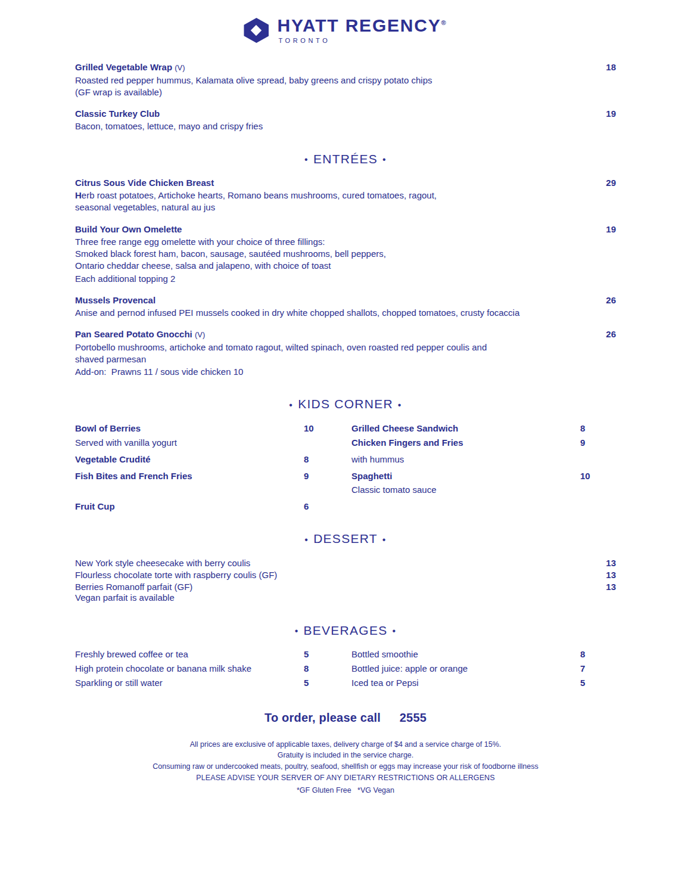HYATT REGENCY®
TORONTO
Grilled Vegetable Wrap (V) 18
Roasted red pepper hummus, Kalamata olive spread, baby greens and crispy potato chips
(GF wrap is available)
Classic Turkey Club 19
Bacon, tomatoes, lettuce, mayo and crispy fries
•ENTRÉES•
Citrus Sous Vide Chicken Breast 29
Herb roast potatoes, Artichoke hearts, Romano beans mushrooms, cured tomatoes, ragout,
seasonal vegetables, natural au jus
Build Your Own Omelette 19
Three free range egg omelette with your choice of three fillings:
Smoked black forest ham, bacon, sausage, sautéed mushrooms, bell peppers,
Ontario cheddar cheese, salsa and jalapeno, with choice of toast
Each additional topping 2
Mussels Provencal 26
Anise and pernod infused PEI mussels cooked in dry white chopped shallots, chopped tomatoes, crusty focaccia
Pan Seared Potato Gnocchi (V) 26
Portobello mushrooms, artichoke and tomato ragout, wilted spinach, oven roasted red pepper coulis and
shaved parmesan
Add-on: Prawns 11 / sous vide chicken 10
•KIDS CORNER•
Bowl of Berries
10
Grilled Cheese Sandwich
8
Served with vanilla yogurt
Chicken Fingers and Fries
9
Vegetable Crudité
8
with hummus
Fish Bites and French Fries
9
Spaghetti
10
Classic tomato sauce
Fruit Cup
6
•DESSERT•
New York style cheesecake with berry coulis 13
Flourless chocolate torte with raspberry coulis (GF) 13
Berries Romanoff parfait (GF) 13
Vegan parfait is available
•BEVERAGES•
Freshly brewed coffee or tea
5
Bottled smoothie
8
High protein chocolate or banana milk shake
8
Bottled juice: apple or orange
7
Sparkling or still water
5
Iced tea or Pepsi
5
To order, please call 2555
All prices are exclusive of applicable taxes, delivery charge of $4 and a service charge of 15%.
Gratuity is included in the service charge.
Consuming raw or undercooked meats, poultry, seafood, shellfish or eggs may increase your risk of foodborne illness
PLEASE ADVISE YOUR SERVER OF ANY DIETARY RESTRICTIONS OR ALLERGENS
*GF Gluten Free *VG Vegan